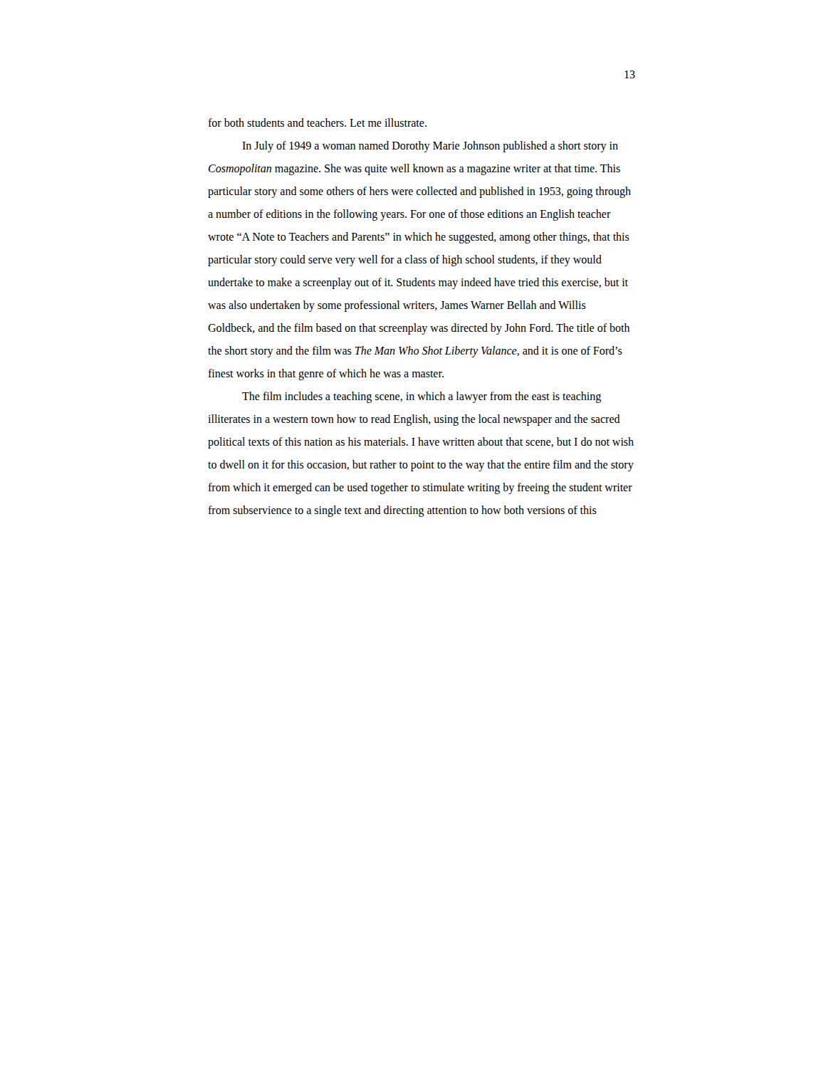13
for both students and teachers. Let me illustrate.
In July of 1949 a woman named Dorothy Marie Johnson published a short story in Cosmopolitan magazine. She was quite well known as a magazine writer at that time. This particular story and some others of hers were collected and published in 1953, going through a number of editions in the following years. For one of those editions an English teacher wrote “A Note to Teachers and Parents” in which he suggested, among other things, that this particular story could serve very well for a class of high school students, if they would undertake to make a screenplay out of it. Students may indeed have tried this exercise, but it was also undertaken by some professional writers, James Warner Bellah and Willis Goldbeck, and the film based on that screenplay was directed by John Ford. The title of both the short story and the film was The Man Who Shot Liberty Valance, and it is one of Ford’s finest works in that genre of which he was a master.
The film includes a teaching scene, in which a lawyer from the east is teaching illiterates in a western town how to read English, using the local newspaper and the sacred political texts of this nation as his materials. I have written about that scene, but I do not wish to dwell on it for this occasion, but rather to point to the way that the entire film and the story from which it emerged can be used together to stimulate writing by freeing the student writer from subservience to a single text and directing attention to how both versions of this